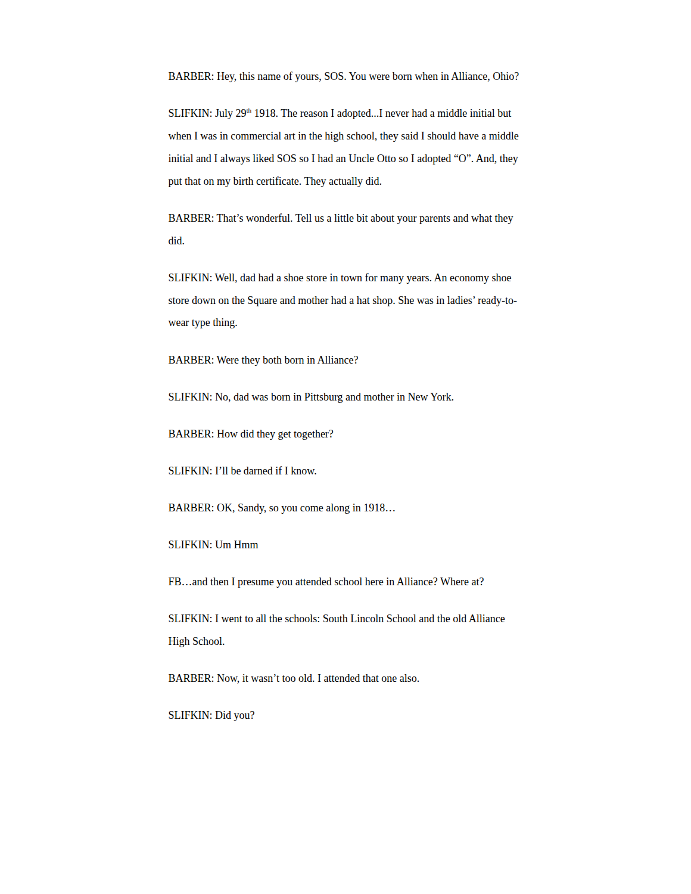BARBER: Hey, this name of yours, SOS. You were born when in Alliance, Ohio?
SLIFKIN: July 29th 1918. The reason I adopted...I never had a middle initial but when I was in commercial art in the high school, they said I should have a middle initial and I always liked SOS so I had an Uncle Otto so I adopted “O”. And, they put that on my birth certificate. They actually did.
BARBER: That’s wonderful. Tell us a little bit about your parents and what they did.
SLIFKIN: Well, dad had a shoe store in town for many years. An economy shoe store down on the Square and mother had a hat shop. She was in ladies’ ready-to-wear type thing.
BARBER: Were they both born in Alliance?
SLIFKIN: No, dad was born in Pittsburg and mother in New York.
BARBER: How did they get together?
SLIFKIN: I’ll be darned if I know.
BARBER: OK, Sandy, so you come along in 1918…
SLIFKIN: Um Hmm
FB…and then I presume you attended school here in Alliance? Where at?
SLIFKIN: I went to all the schools: South Lincoln School and the old Alliance High School.
BARBER: Now, it wasn’t too old. I attended that one also.
SLIFKIN: Did you?